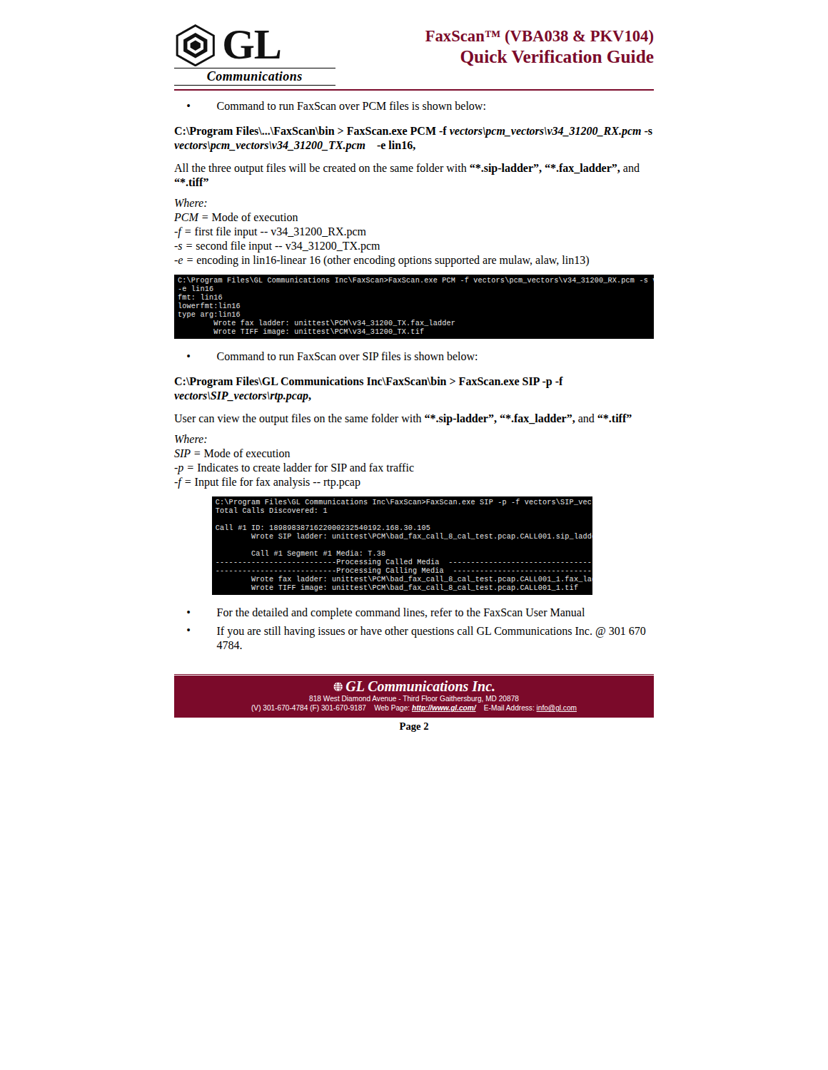GL
Communications
FaxScan™ (VBA038 & PKV104)
Quick Verification Guide
Command to run FaxScan over PCM files is shown below:
C:\Program Files\...\FaxScan\bin > FaxScan.exe PCM -f vectors\pcm_vectors\v34_31200_RX.pcm -s vectors\pcm_vectors\v34_31200_TX.pcm -e lin16,
All the three output files will be created on the same folder with “*.sip-ladder”, “*.fax_ladder”, and “*.tiff”
Where:
PCM = Mode of execution
-f = first file input -- v34_31200_RX.pcm
-s = second file input -- v34_31200_TX.pcm
-e = encoding in lin16-linear 16 (other encoding options supported are mulaw, alaw, lin13)
C:\Program Files\GL Communications Inc\FaxScan>FaxScan.exe PCM -f vectors\pcm_vectors\v34_31200_RX.pcm -s vectors\pcm_vectors\v34_31200_TX.pcm -e lin16 fmt: lin16 lowerfmt:lin16 type arg:lin16 Wrote fax ladder: unittest\PCM\v34_31200_TX.fax_ladder Wrote TIFF image: unittest\PCM\v34_31200_TX.tif
Command to run FaxScan over SIP files is shown below:
C:\Program Files\GL Communications Inc\FaxScan\bin > FaxScan.exe SIP -p -f vectors\SIP_vectors\rtp.pcap,
User can view the output files on the same folder with “*.sip-ladder”, “*.fax_ladder”, and “*.tiff”
Where:
SIP = Mode of execution
-p = Indicates to create ladder for SIP and fax traffic
-f = Input file for fax analysis -- rtp.pcap
C:\Program Files\GL Communications Inc\FaxScan>FaxScan.exe SIP -p -f vectors\SIP_vectors\bad_fax_call_8_cal_test.pcap Total Calls Discovered: 1 Call #1 ID: 1898983871622000232540192.168.30.105 Wrote SIP ladder: unittest\PCM\bad_fax_call_8_cal_test.pcap.CALL001.sip_ladder Call #1 Segment #1 Media: T.38 ---------------------------Processing Called Media -------------------------------- ---------------------------Processing Calling Media ------------------------------- Wrote fax ladder: unittest\PCM\bad_fax_call_8_cal_test.pcap.CALL001_1.fax_ladder Wrote TIFF image: unittest\PCM\bad_fax_call_8_cal_test.pcap.CALL001_1.tif
For the detailed and complete command lines, refer to the FaxScan User Manual
If you are still having issues or have other questions call GL Communications Inc. @ 301 670 4784.
GL Communications Inc.
818 West Diamond Avenue - Third Floor Gaithersburg, MD 20878
(V) 301-670-4784 (F) 301-670-9187 Web Page: http://www.gl.com/ E-Mail Address: info@gl.com
Page 2